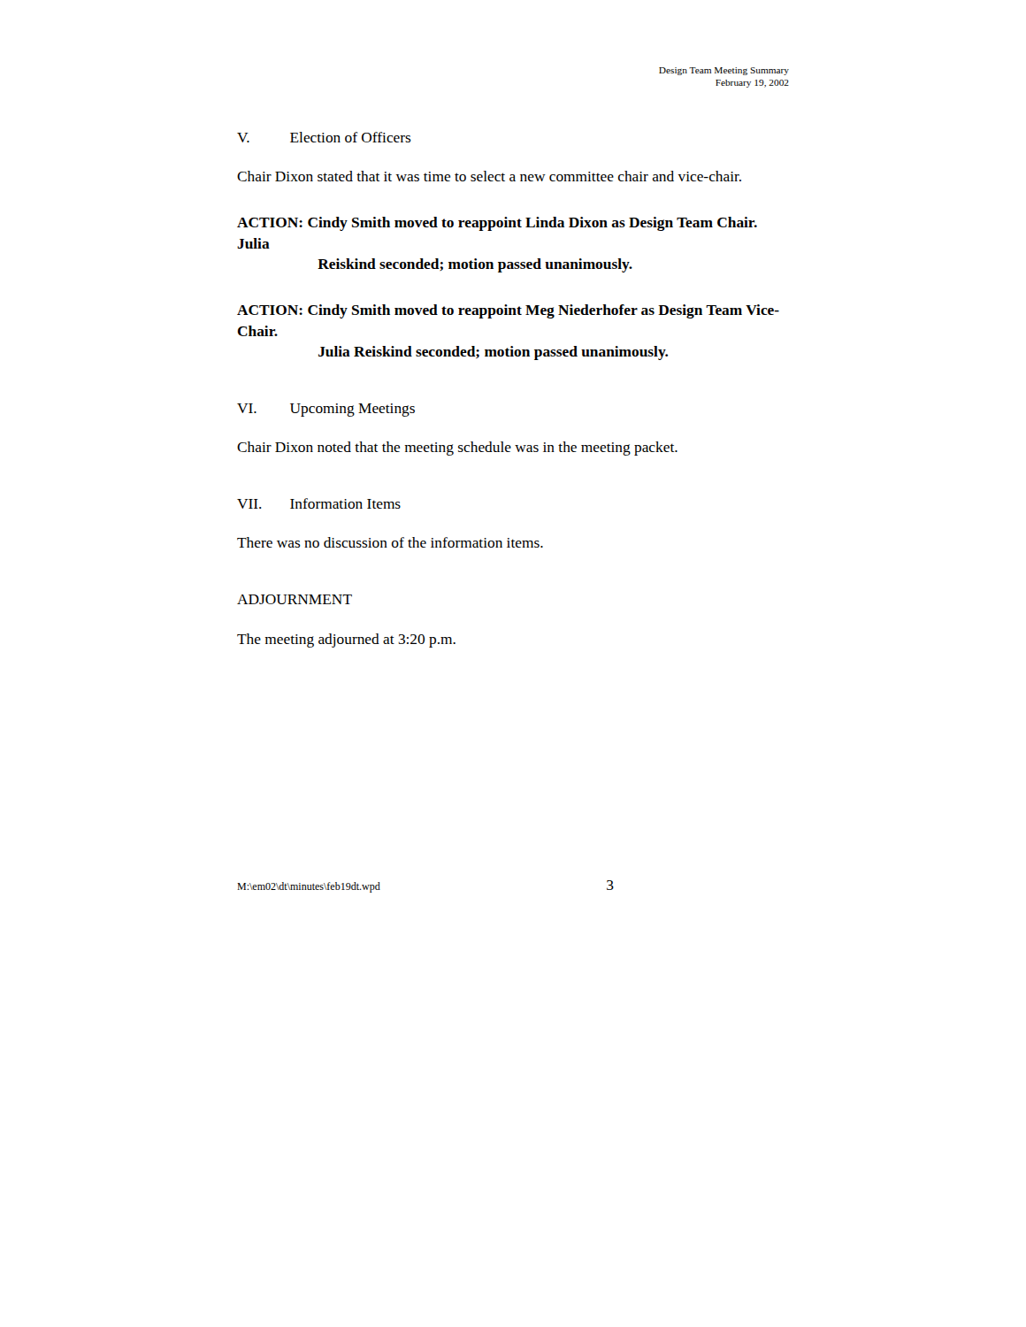Design Team Meeting Summary
February 19, 2002
V. Election of Officers
Chair Dixon stated that it was time to select a new committee chair and vice-chair.
ACTION: Cindy Smith moved to reappoint Linda Dixon as Design Team Chair. JuliaReiskind seconded; motion passed unanimously.
ACTION: Cindy Smith moved to reappoint Meg Niederhofer as Design Team Vice-Chair.Julia Reiskind seconded; motion passed unanimously.
VI. Upcoming Meetings
Chair Dixon noted that the meeting schedule was in the meeting packet.
VII. Information Items
There was no discussion of the information items.
ADJOURNMENT
The meeting adjourned at 3:20 p.m.
M:\em02\dt\minutes\feb19dt.wpd 3